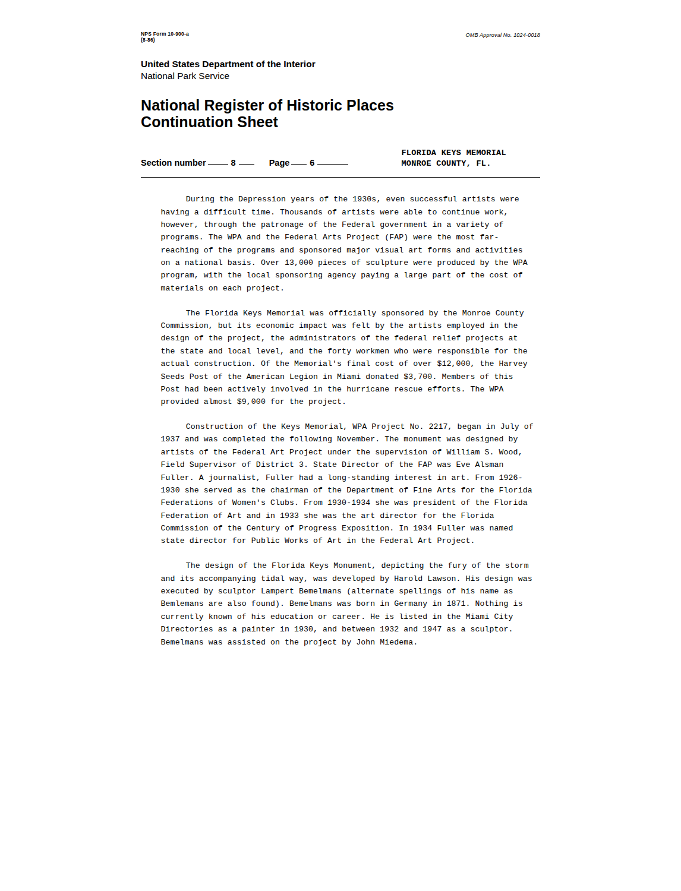NPS Form 10-900-a
(8-86)
OMB Approval No. 1024-0018
United States Department of the Interior
National Park Service
National Register of Historic Places
Continuation Sheet
Section number 8 Page 6
FLORIDA KEYS MEMORIAL
MONROE COUNTY, FL.
During the Depression years of the 1930s, even successful artists were having a difficult time. Thousands of artists were able to continue work, however, through the patronage of the Federal government in a variety of programs. The WPA and the Federal Arts Project (FAP) were the most far-reaching of the programs and sponsored major visual art forms and activities on a national basis. Over 13,000 pieces of sculpture were produced by the WPA program, with the local sponsoring agency paying a large part of the cost of materials on each project.
The Florida Keys Memorial was officially sponsored by the Monroe County Commission, but its economic impact was felt by the artists employed in the design of the project, the administrators of the federal relief projects at the state and local level, and the forty workmen who were responsible for the actual construction. Of the Memorial's final cost of over $12,000, the Harvey Seeds Post of the American Legion in Miami donated $3,700. Members of this Post had been actively involved in the hurricane rescue efforts. The WPA provided almost $9,000 for the project.
Construction of the Keys Memorial, WPA Project No. 2217, began in July of 1937 and was completed the following November. The monument was designed by artists of the Federal Art Project under the supervision of William S. Wood, Field Supervisor of District 3. State Director of the FAP was Eve Alsman Fuller. A journalist, Fuller had a long-standing interest in art. From 1926-1930 she served as the chairman of the Department of Fine Arts for the Florida Federations of Women's Clubs. From 1930-1934 she was president of the Florida Federation of Art and in 1933 she was the art director for the Florida Commission of the Century of Progress Exposition. In 1934 Fuller was named state director for Public Works of Art in the Federal Art Project.
The design of the Florida Keys Monument, depicting the fury of the storm and its accompanying tidal way, was developed by Harold Lawson. His design was executed by sculptor Lampert Bemelmans (alternate spellings of his name as Bemlemans are also found). Bemelmans was born in Germany in 1871. Nothing is currently known of his education or career. He is listed in the Miami City Directories as a painter in 1930, and between 1932 and 1947 as a sculptor. Bemelmans was assisted on the project by John Miedema.